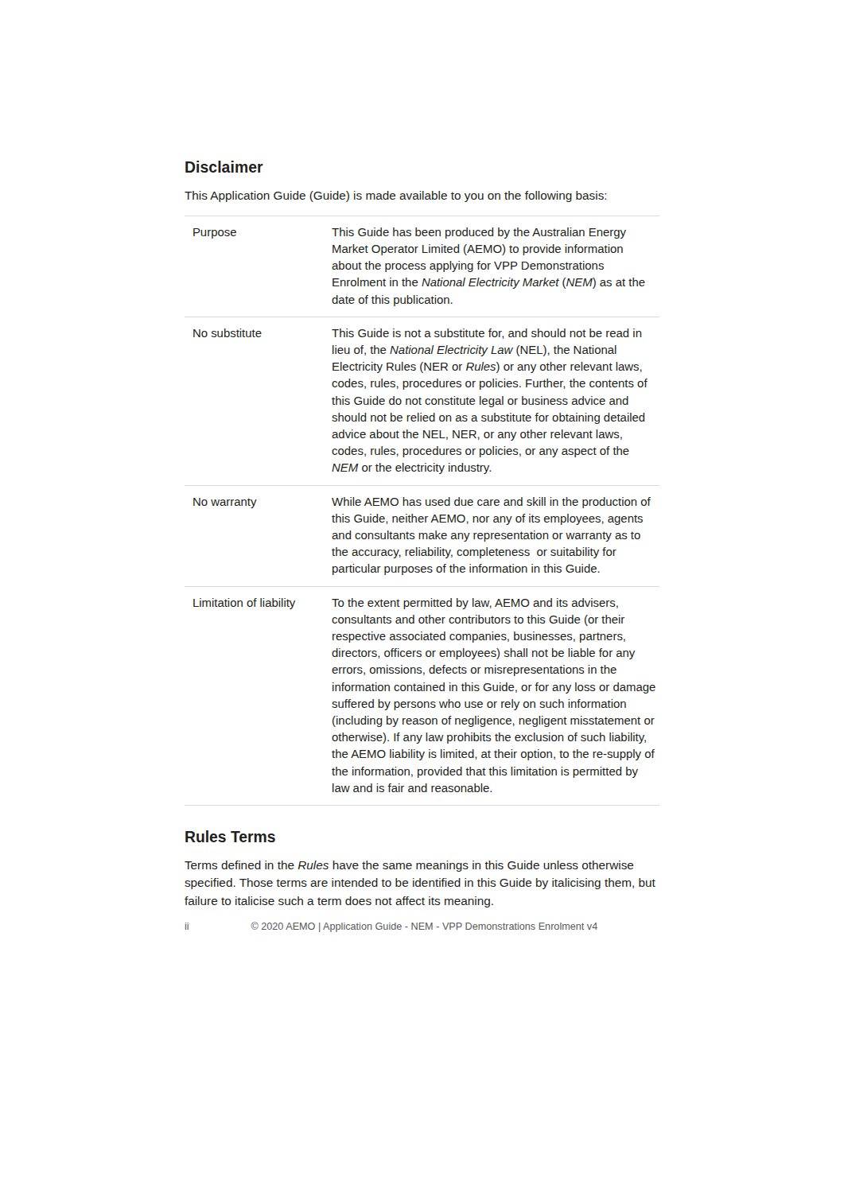Disclaimer
This Application Guide (Guide) is made available to you on the following basis:
| Purpose | This Guide has been produced by the Australian Energy Market Operator Limited (AEMO) to provide information about the process applying for VPP Demonstrations Enrolment in the National Electricity Market ( NEM ) as at the date of this publication. |
| No substitute | This Guide is not a substitute for, and should not be read in lieu of, the National Electricity Law (NEL), the National Electricity Rules (NER or Rules ) or any other relevant laws, codes, rules, procedures or policies. Further, the contents of this Guide do not constitute legal or business advice and should not be relied on as a substitute for obtaining detailed advice about the NEL, NER, or any other relevant laws, codes, rules, procedures or policies, or any aspect of the NEM or the electricity industry. |
| No warranty | While AEMO has used due care and skill in the production of this Guide, neither AEMO, nor any of its employees, agents and consultants make any representation or warranty as to the accuracy, reliability, completeness or suitability for particular purposes of the information in this Guide. |
| Limitation of liability | To the extent permitted by law, AEMO and its advisers, consultants and other contributors to this Guide (or their respective associated companies, businesses, partners, directors, officers or employees) shall not be liable for any errors, omissions, defects or misrepresentations in the information contained in this Guide, or for any loss or damage suffered by persons who use or rely on such information (including by reason of negligence, negligent misstatement or otherwise). If any law prohibits the exclusion of such liability, the AEMO liability is limited, at their option, to the re-supply of the information, provided that this limitation is permitted by law and is fair and reasonable. |
Rules Terms
Terms defined in the Rules have the same meanings in this Guide unless otherwise specified. Those terms are intended to be identified in this Guide by italicising them, but failure to italicise such a term does not affect its meaning.
ii
© 2020 AEMO | Application Guide - NEM - VPP Demonstrations Enrolment v4